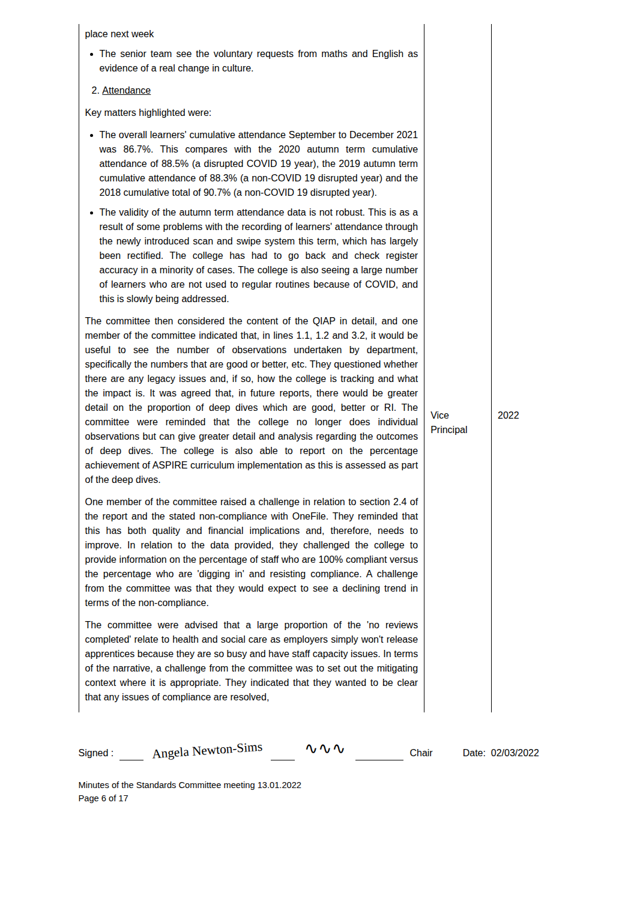| place next week The senior team see the voluntary requests from maths and English as evidence of a real change in culture. Attendance Key matters highlighted were: The overall learners' cumulative attendance September to December 2021 was 86.7%. This compares with the 2020 autumn term cumulative attendance of 88.5% (a disrupted COVID 19 year), the 2019 autumn term cumulative attendance of 88.3% (a non-COVID 19 disrupted year) and the 2018 cumulative total of 90.7% (a non-COVID 19 disrupted year). The validity of the autumn term attendance data is not robust. This is as a result of some problems with the recording of learners' attendance through the newly introduced scan and swipe system this term, which has largely been rectified. The college has had to go back and check register accuracy in a minority of cases. The college is also seeing a large number of learners who are not used to regular routines because of COVID, and this is slowly being addressed. The committee then considered the content of the QIAP in detail, and one member of the committee indicated that, in lines 1.1, 1.2 and 3.2, it would be useful to see the number of observations undertaken by department, specifically the numbers that are good or better, etc. They questioned whether there are any legacy issues and, if so, how the college is tracking and what the impact is. It was agreed that, in future reports, there would be greater detail on the proportion of deep dives which are good, better or RI. The committee were reminded that the college no longer does individual observations but can give greater detail and analysis regarding the outcomes of deep dives. The college is also able to report on the percentage achievement of ASPIRE curriculum implementation as this is assessed as part of the deep dives. One member of the committee raised a challenge in relation to section 2.4 of the report and the stated non-compliance with OneFile. They reminded that this has both quality and financial implications and, therefore, needs to improve. In relation to the data provided, they challenged the college to provide information on the percentage of staff who are 100% compliant versus the percentage who are 'digging in' and resisting compliance. A challenge from the committee was that they would expect to see a declining trend in terms of the non-compliance. The committee were advised that a large proportion of the 'no reviews completed' relate to health and social care as employers simply won't release apprentices because they are so busy and have staff capacity issues. In terms of the narrative, a challenge from the committee was to set out the mitigating context where it is appropriate. They indicated that they wanted to be clear that any issues of compliance are resolved, | Vice Principal | 2022 |
Signed : Angela Newton-Sims ∿∿∿ Chair Date: 02/03/2022
Minutes of the Standards Committee meeting 13.01.2022
Page 6 of 17